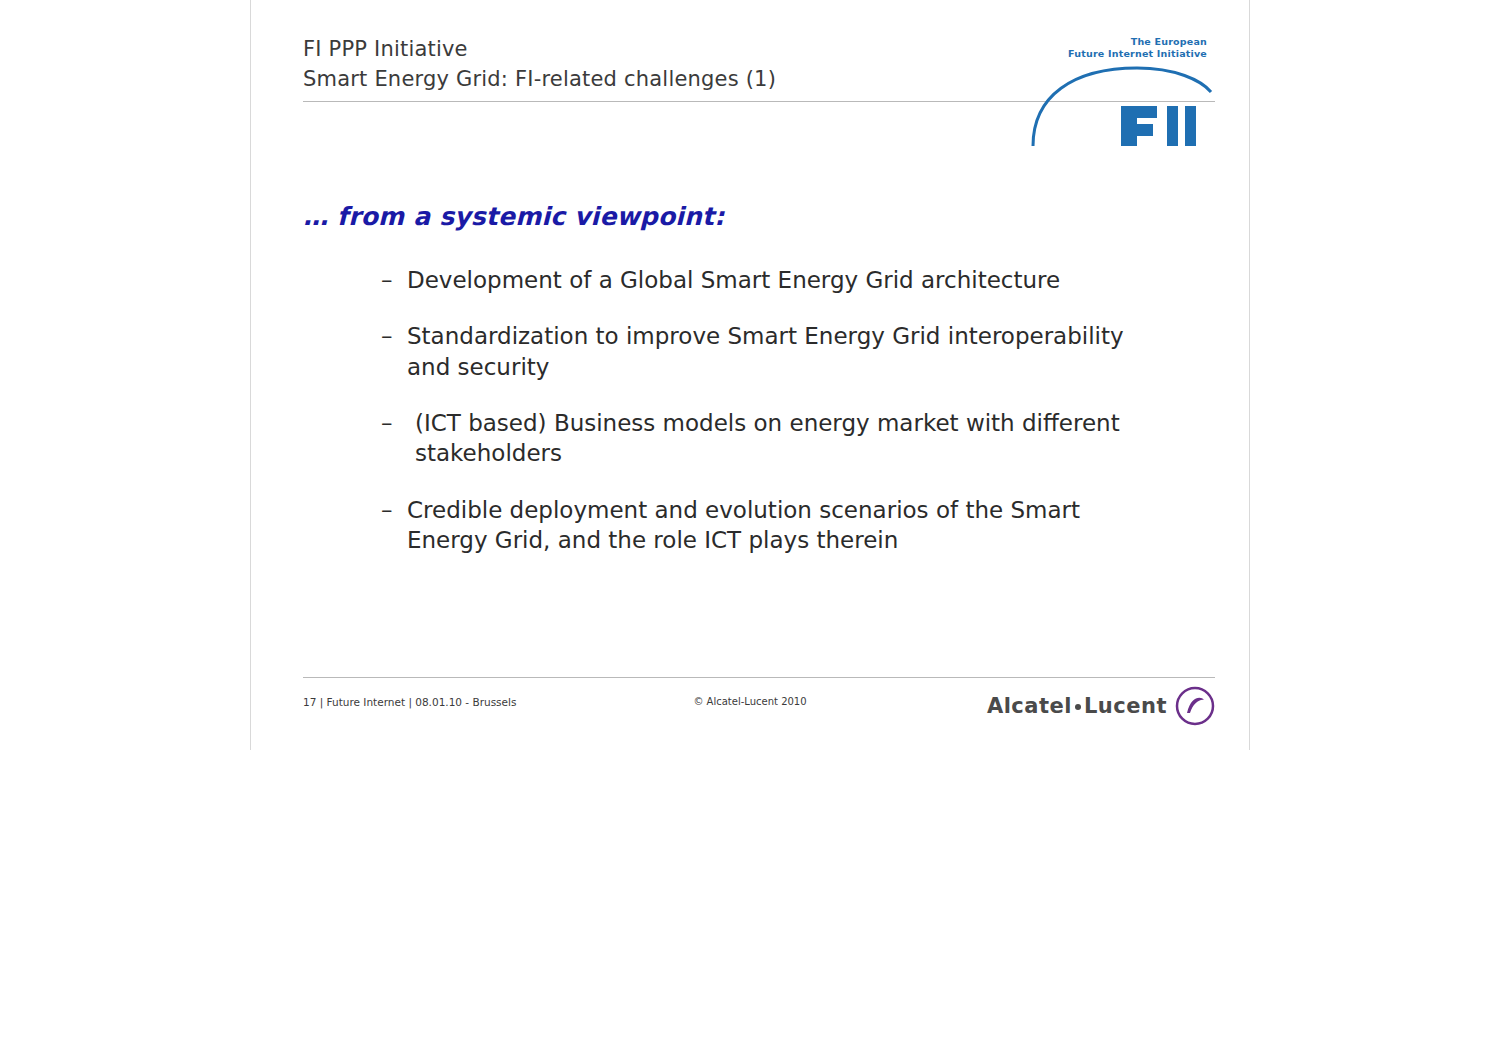FI PPP Initiative
Smart Energy Grid: FI-related challenges (1)
The European Future Internet Initiative
… from a systemic viewpoint:
Development of a Global Smart Energy Grid architecture
Standardization to improve Smart Energy Grid interoperability and security
(ICT based) Business models on energy market with different stakeholders
Credible deployment and evolution scenarios of the Smart Energy Grid, and the role ICT plays therein
17 | Future Internet | 08.01.10 - Brussels
© Alcatel-Lucent 2010
Alcatel Lucent